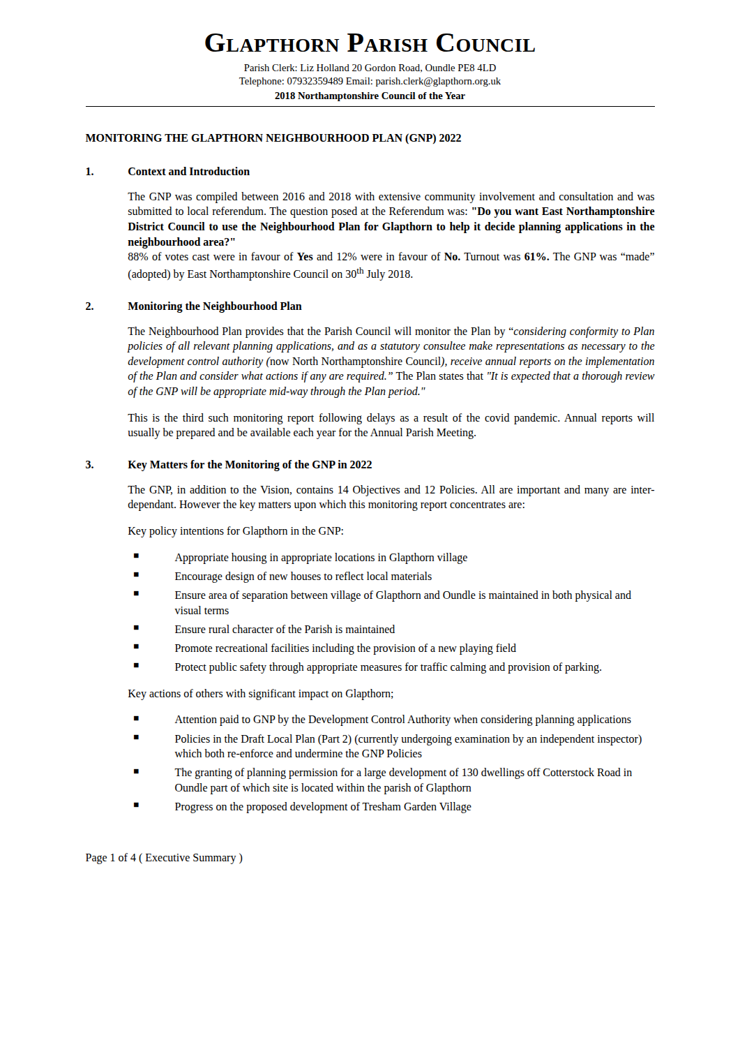Glapthorn Parish Council
Parish Clerk: Liz Holland 20 Gordon Road, Oundle PE8 4LD
Telephone: 07932359489 Email: parish.clerk@glapthorn.org.uk
2018 Northamptonshire Council of the Year
MONITORING THE GLAPTHORN NEIGHBOURHOOD PLAN (GNP) 2022
1. Context and Introduction
The GNP was compiled between 2016 and 2018 with extensive community involvement and consultation and was submitted to local referendum. The question posed at the Referendum was: "Do you want East Northamptonshire District Council to use the Neighbourhood Plan for Glapthorn to help it decide planning applications in the neighbourhood area?"
88% of votes cast were in favour of Yes and 12% were in favour of No. Turnout was 61%. The GNP was “made” (adopted) by East Northamptonshire Council on 30th July 2018.
2. Monitoring the Neighbourhood Plan
The Neighbourhood Plan provides that the Parish Council will monitor the Plan by “considering conformity to Plan policies of all relevant planning applications, and as a statutory consultee make representations as necessary to the development control authority (now North Northamptonshire Council), receive annual reports on the implementation of the Plan and consider what actions if any are required.” The Plan states that "It is expected that a thorough review of the GNP will be appropriate mid-way through the Plan period."
This is the third such monitoring report following delays as a result of the covid pandemic. Annual reports will usually be prepared and be available each year for the Annual Parish Meeting.
3. Key Matters for the Monitoring of the GNP in 2022
The GNP, in addition to the Vision, contains 14 Objectives and 12 Policies. All are important and many are inter-dependant. However the key matters upon which this monitoring report concentrates are:
Key policy intentions for Glapthorn in the GNP:
Appropriate housing in appropriate locations in Glapthorn village
Encourage design of new houses to reflect local materials
Ensure area of separation between village of Glapthorn and Oundle is maintained in both physical and visual terms
Ensure rural character of the Parish is maintained
Promote recreational facilities including the provision of a new playing field
Protect public safety through appropriate measures for traffic calming and provision of parking.
Key actions of others with significant impact on Glapthorn;
Attention paid to GNP by the Development Control Authority when considering planning applications
Policies in the Draft Local Plan (Part 2) (currently undergoing examination by an independent inspector) which both re-enforce and undermine the GNP Policies
The granting of planning permission for a large development of 130 dwellings off Cotterstock Road in Oundle part of which site is located within the parish of Glapthorn
Progress on the proposed development of Tresham Garden Village
Page 1 of 4 ( Executive Summary )